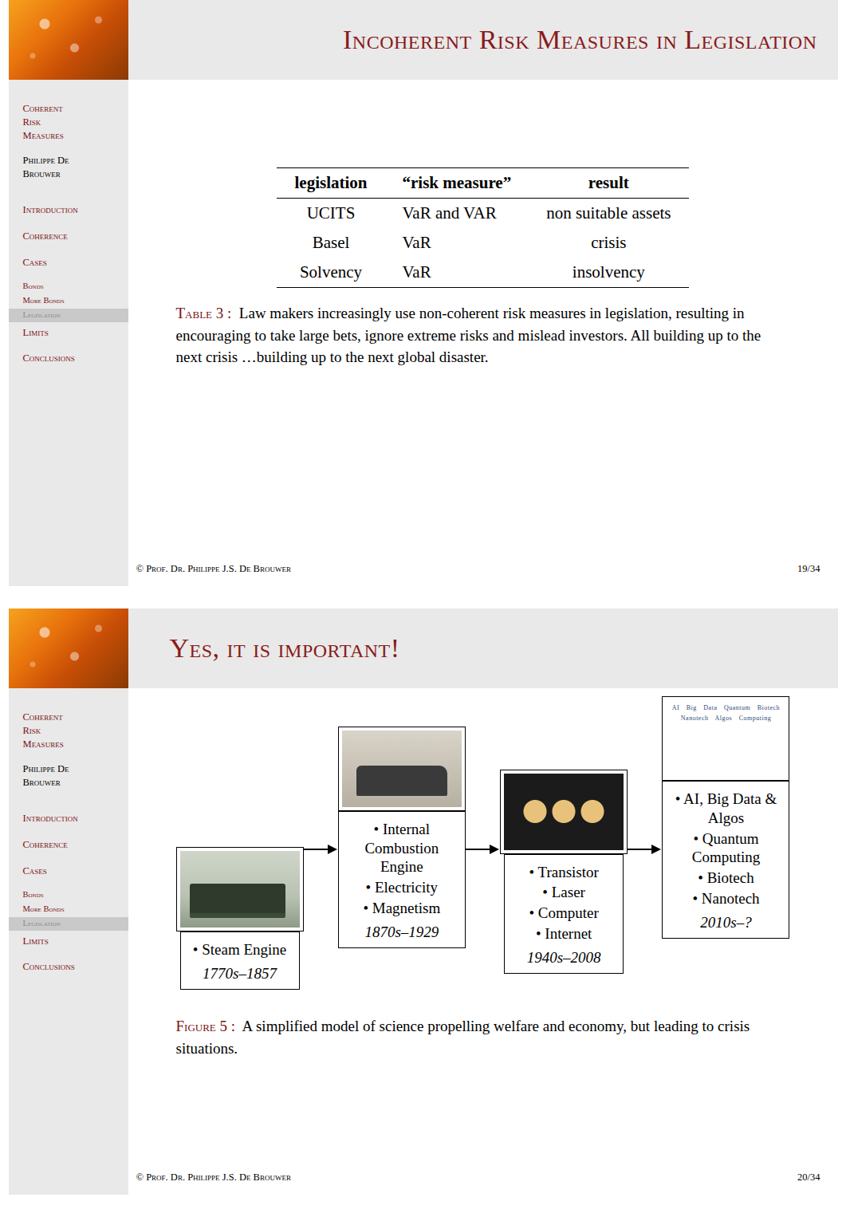Incoherent Risk Measures in Legislation
Coherent
Risk
Measures
Philippe De
Brouwer
Introduction
Coherence
Cases
Bonds
More Bonds
Legislation
Limits
Conclusions
| legislation | “risk measure” | result |
| --- | --- | --- |
| UCITS | VaR and VAR | non suitable assets |
| Basel | VaR | crisis |
| Solvency | VaR | insolvency |
Table 3 : Law makers increasingly use non-coherent risk measures in legislation, resulting in encouraging to take large bets, ignore extreme risks and mislead investors. All building up to the next crisis …building up to the next global disaster.
© Prof. Dr. Philippe J.S. De Brouwer
19/34
Yes, it is important!
Coherent
Risk
Measures
Philippe De
Brouwer
Introduction
Coherence
Cases
Bonds
More Bonds
Legislation
Limits
Conclusions
Steam Engine
1770s–1857
Internal Combus­tion Engine
Electric­ity
Mag­netism
1870s–1929
Transistor
Laser
Com­puter
Internet
1940s–2008
AI, Big Data & Algos
Quantum Computing
Biotech
Nanotech
2010s–?
Figure 5 : A simplified model of science propelling welfare and economy, but leading to crisis situations.
© Prof. Dr. Philippe J.S. De Brouwer
20/34